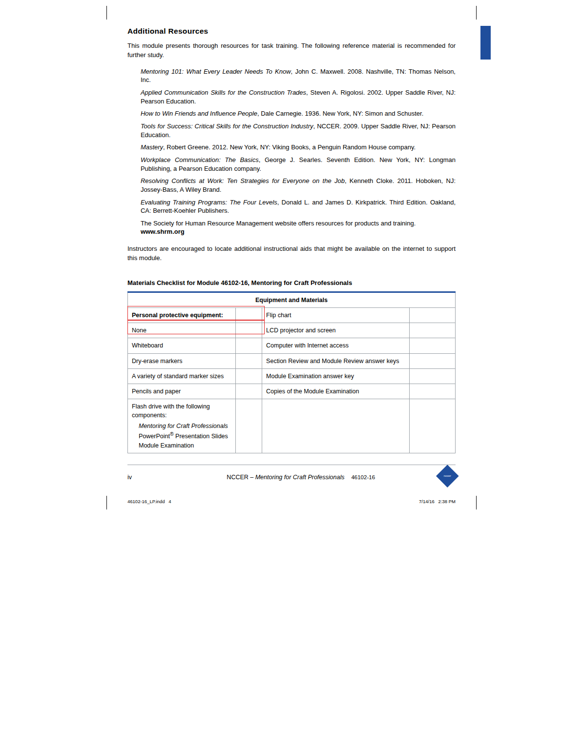Additional Resources
This module presents thorough resources for task training. The following reference material is recommended for further study.
Mentoring 101: What Every Leader Needs To Know, John C. Maxwell. 2008. Nashville, TN: Thomas Nelson, Inc.
Applied Communication Skills for the Construction Trades, Steven A. Rigolosi. 2002. Upper Saddle River, NJ: Pearson Education.
How to Win Friends and Influence People, Dale Carnegie. 1936. New York, NY: Simon and Schuster.
Tools for Success: Critical Skills for the Construction Industry, NCCER. 2009. Upper Saddle River, NJ: Pearson Education.
Mastery, Robert Greene. 2012. New York, NY: Viking Books, a Penguin Random House company.
Workplace Communication: The Basics, George J. Searles. Seventh Edition. New York, NY: Longman Publishing, a Pearson Education company.
Resolving Conflicts at Work: Ten Strategies for Everyone on the Job, Kenneth Cloke. 2011. Hoboken, NJ: Jossey-Bass, A Wiley Brand.
Evaluating Training Programs: The Four Levels, Donald L. and James D. Kirkpatrick. Third Edition. Oakland, CA: Berrett-Koehler Publishers.
The Society for Human Resource Management website offers resources for products and training.
www.shrm.org
Instructors are encouraged to locate additional instructional aids that might be available on the internet to support this module.
Materials Checklist for Module 46102-16, Mentoring for Craft Professionals
| Equipment and Materials |
| --- |
| Personal protective equipment: | | Flip chart | |
| None | | LCD projector and screen | |
| Whiteboard | | Computer with Internet access | |
| Dry-erase markers | | Section Review and Module Review answer keys | |
| A variety of standard marker sizes | | Module Examination answer key | |
| Pencils and paper | | Copies of the Module Examination | |
| Flash drive with the following components: Mentoring for Craft Professionals PowerPoint ® Presentation Slides Module Examination | | | |
iv
NCCER – Mentoring for Craft Professionals 46102-16
46102-16_LP.indd 4
7/14/16 2:38 PM